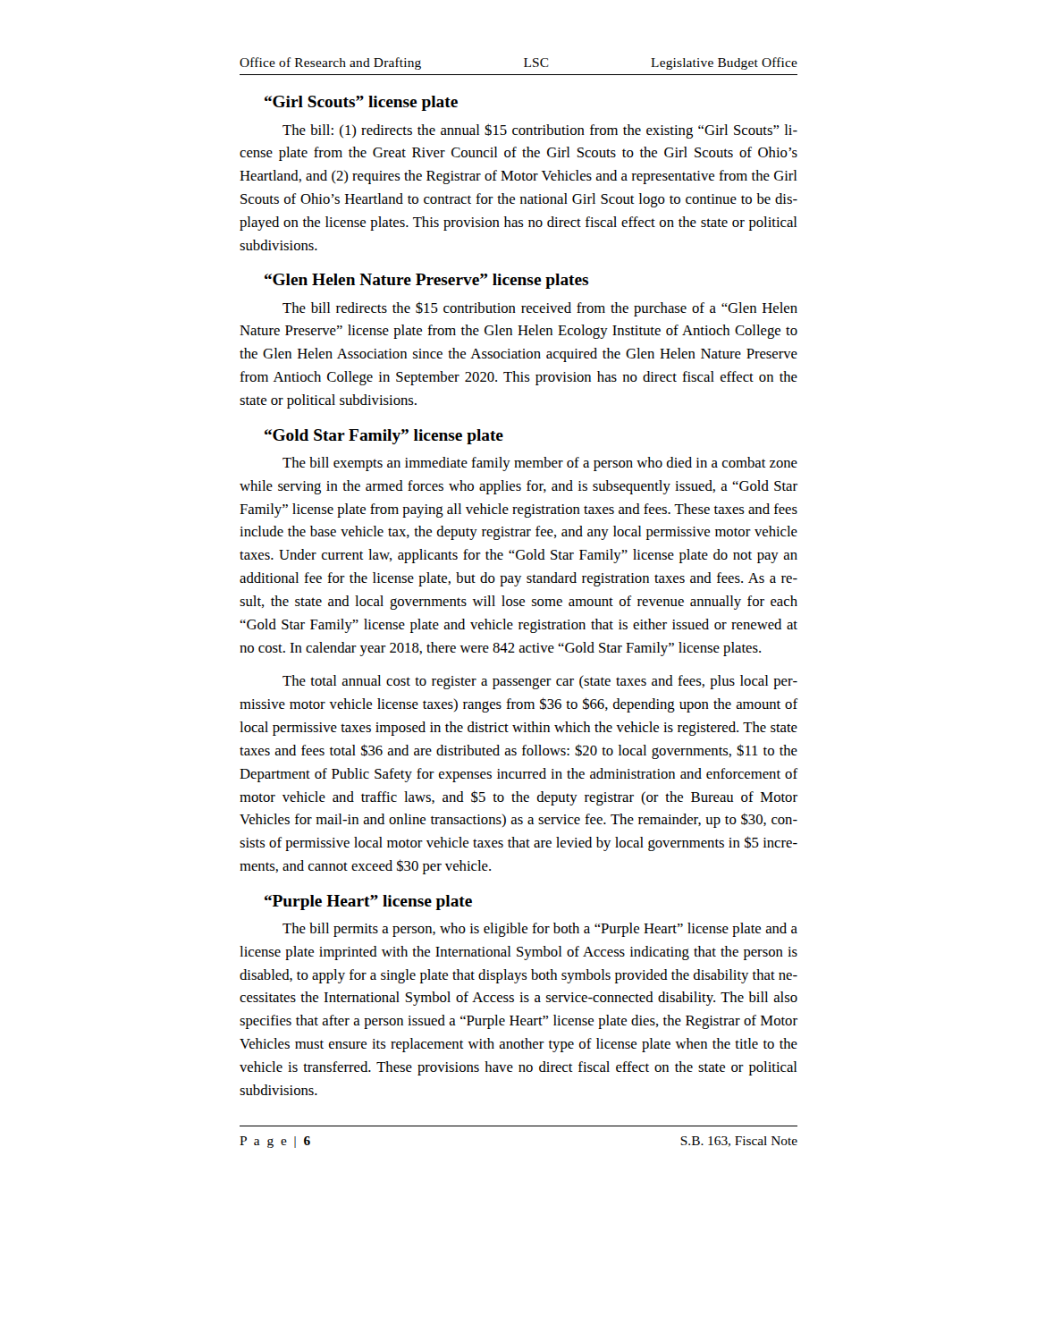Office of Research and Drafting LSC Legislative Budget Office
“Girl Scouts” license plate
The bill: (1) redirects the annual $15 contribution from the existing “Girl Scouts” license plate from the Great River Council of the Girl Scouts to the Girl Scouts of Ohio’s Heartland, and (2) requires the Registrar of Motor Vehicles and a representative from the Girl Scouts of Ohio’s Heartland to contract for the national Girl Scout logo to continue to be displayed on the license plates. This provision has no direct fiscal effect on the state or political subdivisions.
“Glen Helen Nature Preserve” license plates
The bill redirects the $15 contribution received from the purchase of a “Glen Helen Nature Preserve” license plate from the Glen Helen Ecology Institute of Antioch College to the Glen Helen Association since the Association acquired the Glen Helen Nature Preserve from Antioch College in September 2020. This provision has no direct fiscal effect on the state or political subdivisions.
“Gold Star Family” license plate
The bill exempts an immediate family member of a person who died in a combat zone while serving in the armed forces who applies for, and is subsequently issued, a “Gold Star Family” license plate from paying all vehicle registration taxes and fees. These taxes and fees include the base vehicle tax, the deputy registrar fee, and any local permissive motor vehicle taxes. Under current law, applicants for the “Gold Star Family” license plate do not pay an additional fee for the license plate, but do pay standard registration taxes and fees. As a result, the state and local governments will lose some amount of revenue annually for each “Gold Star Family” license plate and vehicle registration that is either issued or renewed at no cost. In calendar year 2018, there were 842 active “Gold Star Family” license plates.
The total annual cost to register a passenger car (state taxes and fees, plus local permissive motor vehicle license taxes) ranges from $36 to $66, depending upon the amount of local permissive taxes imposed in the district within which the vehicle is registered. The state taxes and fees total $36 and are distributed as follows: $20 to local governments, $11 to the Department of Public Safety for expenses incurred in the administration and enforcement of motor vehicle and traffic laws, and $5 to the deputy registrar (or the Bureau of Motor Vehicles for mail-in and online transactions) as a service fee. The remainder, up to $30, consists of permissive local motor vehicle taxes that are levied by local governments in $5 increments, and cannot exceed $30 per vehicle.
“Purple Heart” license plate
The bill permits a person, who is eligible for both a “Purple Heart” license plate and a license plate imprinted with the International Symbol of Access indicating that the person is disabled, to apply for a single plate that displays both symbols provided the disability that necessitates the International Symbol of Access is a service-connected disability. The bill also specifies that after a person issued a “Purple Heart” license plate dies, the Registrar of Motor Vehicles must ensure its replacement with another type of license plate when the title to the vehicle is transferred. These provisions have no direct fiscal effect on the state or political subdivisions.
P a g e | 6 S.B. 163, Fiscal Note